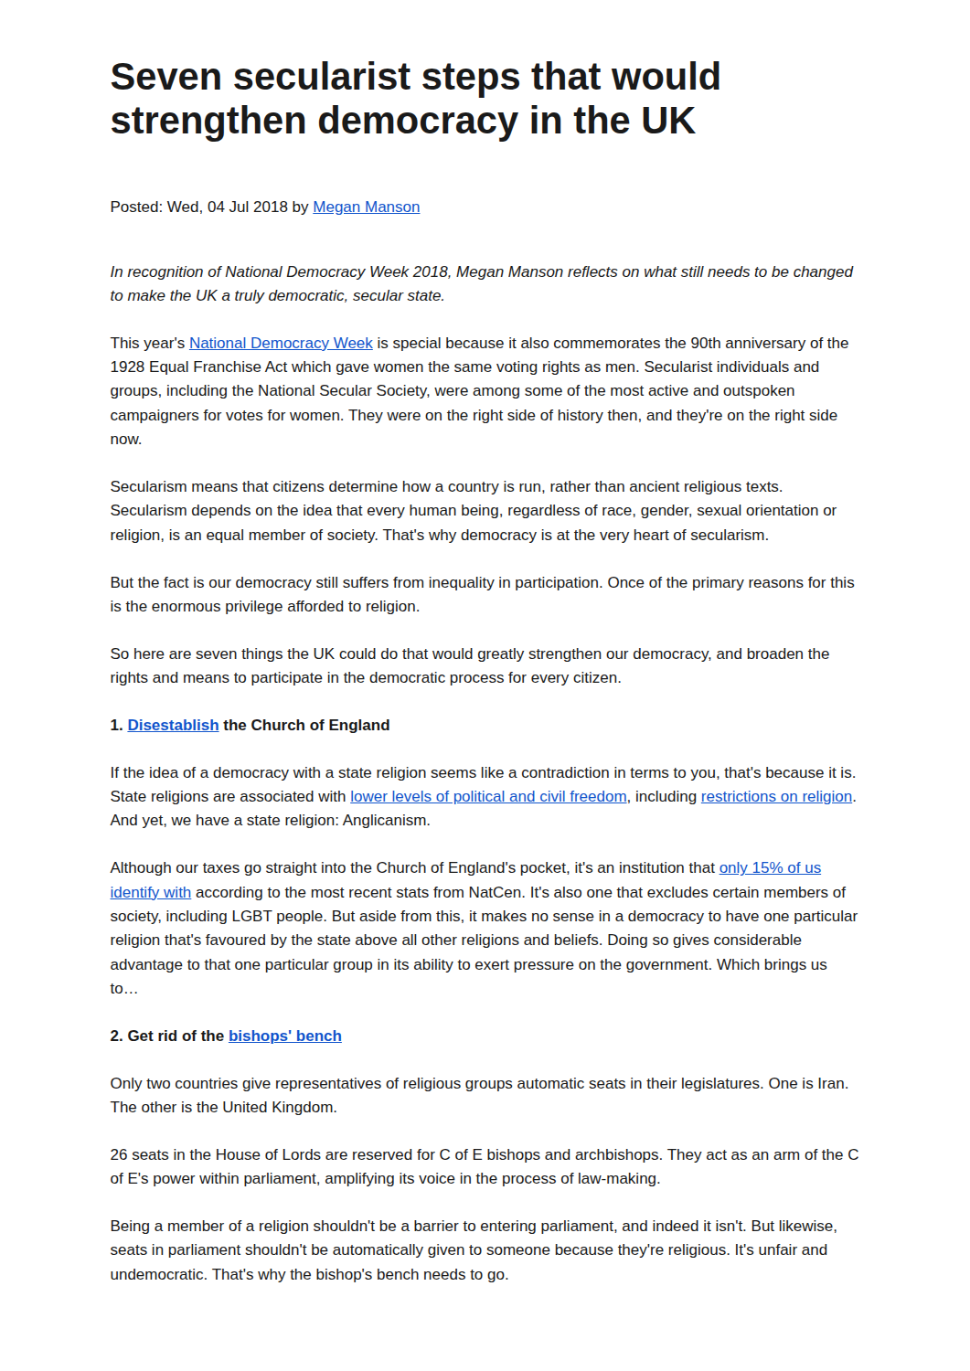Seven secularist steps that would strengthen democracy in the UK
Posted: Wed, 04 Jul 2018 by Megan Manson
In recognition of National Democracy Week 2018, Megan Manson reflects on what still needs to be changed to make the UK a truly democratic, secular state.
This year's National Democracy Week is special because it also commemorates the 90th anniversary of the 1928 Equal Franchise Act which gave women the same voting rights as men. Secularist individuals and groups, including the National Secular Society, were among some of the most active and outspoken campaigners for votes for women. They were on the right side of history then, and they're on the right side now.
Secularism means that citizens determine how a country is run, rather than ancient religious texts. Secularism depends on the idea that every human being, regardless of race, gender, sexual orientation or religion, is an equal member of society. That's why democracy is at the very heart of secularism.
But the fact is our democracy still suffers from inequality in participation. Once of the primary reasons for this is the enormous privilege afforded to religion.
So here are seven things the UK could do that would greatly strengthen our democracy, and broaden the rights and means to participate in the democratic process for every citizen.
1. Disestablish the Church of England
If the idea of a democracy with a state religion seems like a contradiction in terms to you, that's because it is. State religions are associated with lower levels of political and civil freedom, including restrictions on religion. And yet, we have a state religion: Anglicanism.
Although our taxes go straight into the Church of England's pocket, it's an institution that only 15% of us identify with according to the most recent stats from NatCen. It's also one that excludes certain members of society, including LGBT people. But aside from this, it makes no sense in a democracy to have one particular religion that's favoured by the state above all other religions and beliefs. Doing so gives considerable advantage to that one particular group in its ability to exert pressure on the government. Which brings us to…
2. Get rid of the bishops' bench
Only two countries give representatives of religious groups automatic seats in their legislatures. One is Iran. The other is the United Kingdom.
26 seats in the House of Lords are reserved for C of E bishops and archbishops. They act as an arm of the C of E's power within parliament, amplifying its voice in the process of law-making.
Being a member of a religion shouldn't be a barrier to entering parliament, and indeed it isn't. But likewise, seats in parliament shouldn't be automatically given to someone because they're religious. It's unfair and undemocratic. That's why the bishop's bench needs to go.